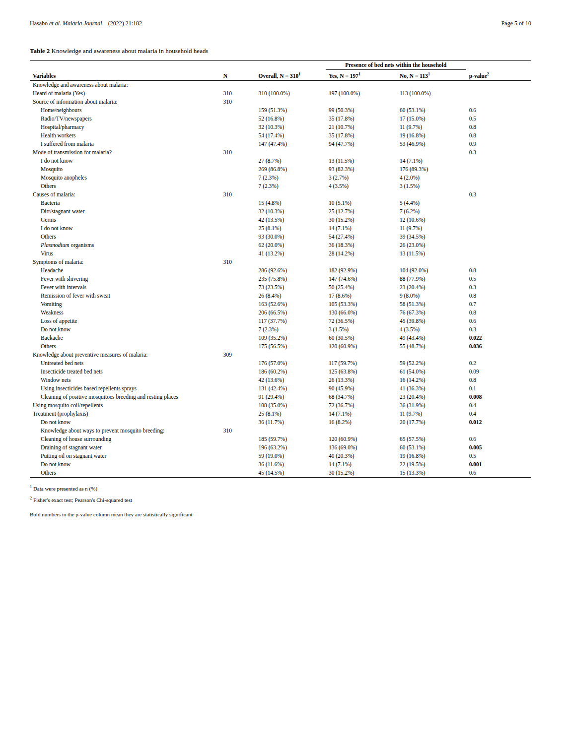Hasabo et al. Malaria Journal (2022) 21:182
Page 5 of 10
Table 2 Knowledge and awareness about malaria in household heads
| Variables | N | Overall, N = 310 1 | Presence of bed nets within the household | p-value 2 |
| --- | --- | --- | --- | --- |
| Yes, N = 197 1 | No, N = 113 1 |
| Knowledge and awareness about malaria: | | | | | |
| Heard of malaria (Yes) | 310 | 310 (100.0%) | 197 (100.0%) | 113 (100.0%) | |
| Source of information about malaria: | 310 | | | | |
| Home/neighbours | | 159 (51.3%) | 99 (50.3%) | 60 (53.1%) | 0.6 |
| Radio/TV/newspapers | | 52 (16.8%) | 35 (17.8%) | 17 (15.0%) | 0.5 |
| Hospital/pharmacy | | 32 (10.3%) | 21 (10.7%) | 11 (9.7%) | 0.8 |
| Health workers | | 54 (17.4%) | 35 (17.8%) | 19 (16.8%) | 0.8 |
| I suffered from malaria | | 147 (47.4%) | 94 (47.7%) | 53 (46.9%) | 0.9 |
| Mode of transmission for malaria? | 310 | | | | 0.3 |
| I do not know | | 27 (8.7%) | 13 (11.5%) | 14 (7.1%) | |
| Mosquito | | 269 (86.8%) | 93 (82.3%) | 176 (89.3%) | |
| Mosquito anopheles | | 7 (2.3%) | 3 (2.7%) | 4 (2.0%) | |
| Others | | 7 (2.3%) | 4 (3.5%) | 3 (1.5%) | |
| Causes of malaria: | 310 | | | | 0.3 |
| Bacteria | | 15 (4.8%) | 10 (5.1%) | 5 (4.4%) | |
| Dirt/stagnant water | | 32 (10.3%) | 25 (12.7%) | 7 (6.2%) | |
| Germs | | 42 (13.5%) | 30 (15.2%) | 12 (10.6%) | |
| I do not know | | 25 (8.1%) | 14 (7.1%) | 11 (9.7%) | |
| Others | | 93 (30.0%) | 54 (27.4%) | 39 (34.5%) | |
| Plasmodium organisms | | 62 (20.0%) | 36 (18.3%) | 26 (23.0%) | |
| Virus | | 41 (13.2%) | 28 (14.2%) | 13 (11.5%) | |
| Symptoms of malaria: | 310 | | | | |
| Headache | | 286 (92.6%) | 182 (92.9%) | 104 (92.0%) | 0.8 |
| Fever with shivering | | 235 (75.8%) | 147 (74.6%) | 88 (77.9%) | 0.5 |
| Fever with intervals | | 73 (23.5%) | 50 (25.4%) | 23 (20.4%) | 0.3 |
| Remission of fever with sweat | | 26 (8.4%) | 17 (8.6%) | 9 (8.0%) | 0.8 |
| Vomiting | | 163 (52.6%) | 105 (53.3%) | 58 (51.3%) | 0.7 |
| Weakness | | 206 (66.5%) | 130 (66.0%) | 76 (67.3%) | 0.8 |
| Loss of appetite | | 117 (37.7%) | 72 (36.5%) | 45 (39.8%) | 0.6 |
| Do not know | | 7 (2.3%) | 3 (1.5%) | 4 (3.5%) | 0.3 |
| Backache | | 109 (35.2%) | 60 (30.5%) | 49 (43.4%) | 0.022 |
| Others | | 175 (56.5%) | 120 (60.9%) | 55 (48.7%) | 0.036 |
| Knowledge about preventive measures of malaria: | 309 | | | | |
| Untreated bed nets | | 176 (57.0%) | 117 (59.7%) | 59 (52.2%) | 0.2 |
| Insecticide treated bed nets | | 186 (60.2%) | 125 (63.8%) | 61 (54.0%) | 0.09 |
| Window nets | | 42 (13.6%) | 26 (13.3%) | 16 (14.2%) | 0.8 |
| Using insecticides based repellents sprays | | 131 (42.4%) | 90 (45.9%) | 41 (36.3%) | 0.1 |
| Cleaning of positive mosquitoes breeding and resting places | | 91 (29.4%) | 68 (34.7%) | 23 (20.4%) | 0.008 |
| Using mosquito coil/repellents | | 108 (35.0%) | 72 (36.7%) | 36 (31.9%) | 0.4 |
| Treatment (prophylaxis) | | 25 (8.1%) | 14 (7.1%) | 11 (9.7%) | 0.4 |
| Do not know | | 36 (11.7%) | 16 (8.2%) | 20 (17.7%) | 0.012 |
| Knowledge about ways to prevent mosquito breeding: | 310 | | | | |
| Cleaning of house surrounding | | 185 (59.7%) | 120 (60.9%) | 65 (57.5%) | 0.6 |
| Draining of stagnant water | | 196 (63.2%) | 136 (69.0%) | 60 (53.1%) | 0.005 |
| Putting oil on stagnant water | | 59 (19.0%) | 40 (20.3%) | 19 (16.8%) | 0.5 |
| Do not know | | 36 (11.6%) | 14 (7.1%) | 22 (19.5%) | 0.001 |
| Others | | 45 (14.5%) | 30 (15.2%) | 15 (13.3%) | 0.6 |
1 Data were presented as n (%)
2 Fisher's exact test; Pearson's Chi-squared test
Bold numbers in the p-value column mean they are statistically significant